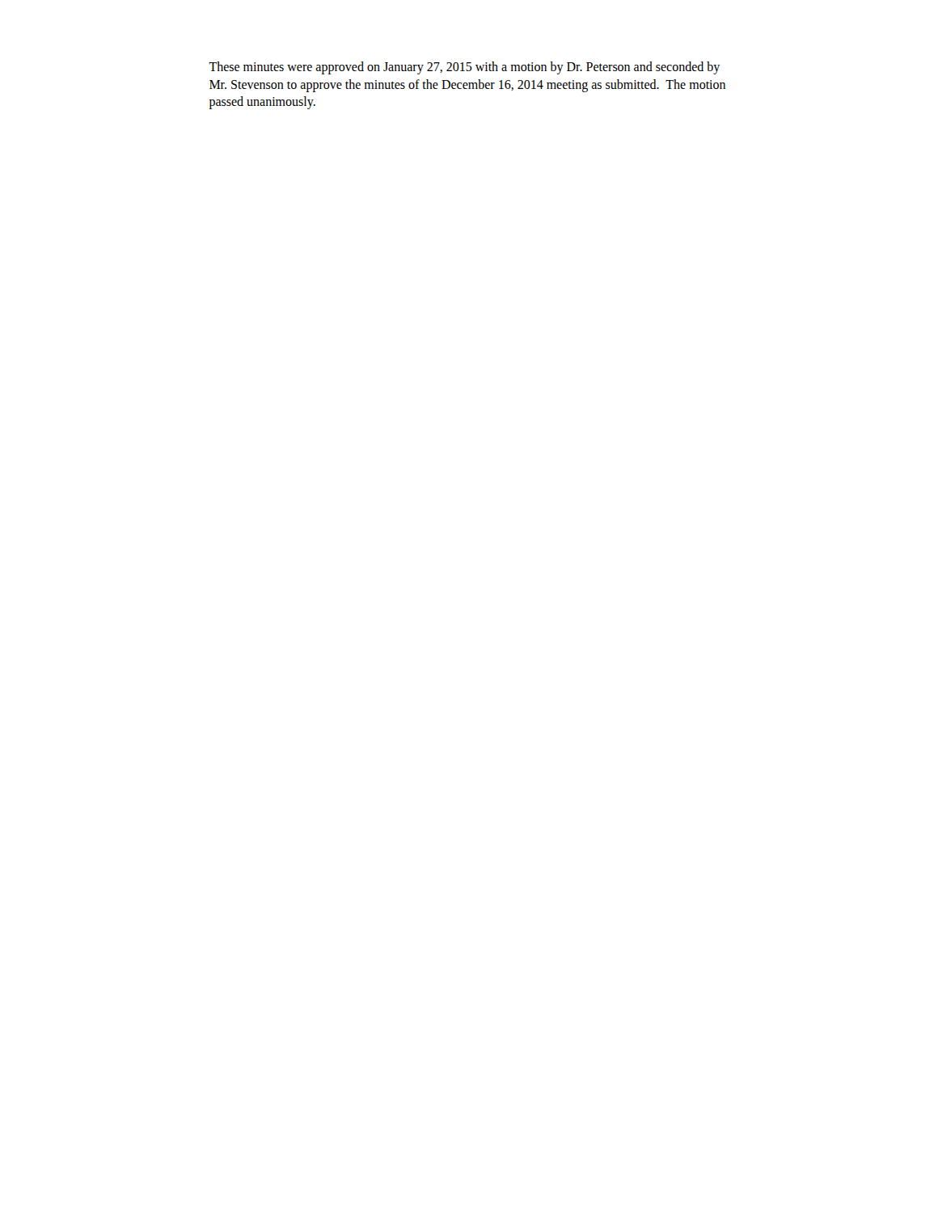These minutes were approved on January 27, 2015 with a motion by Dr. Peterson and seconded by Mr. Stevenson to approve the minutes of the December 16, 2014 meeting as submitted. The motion passed unanimously.